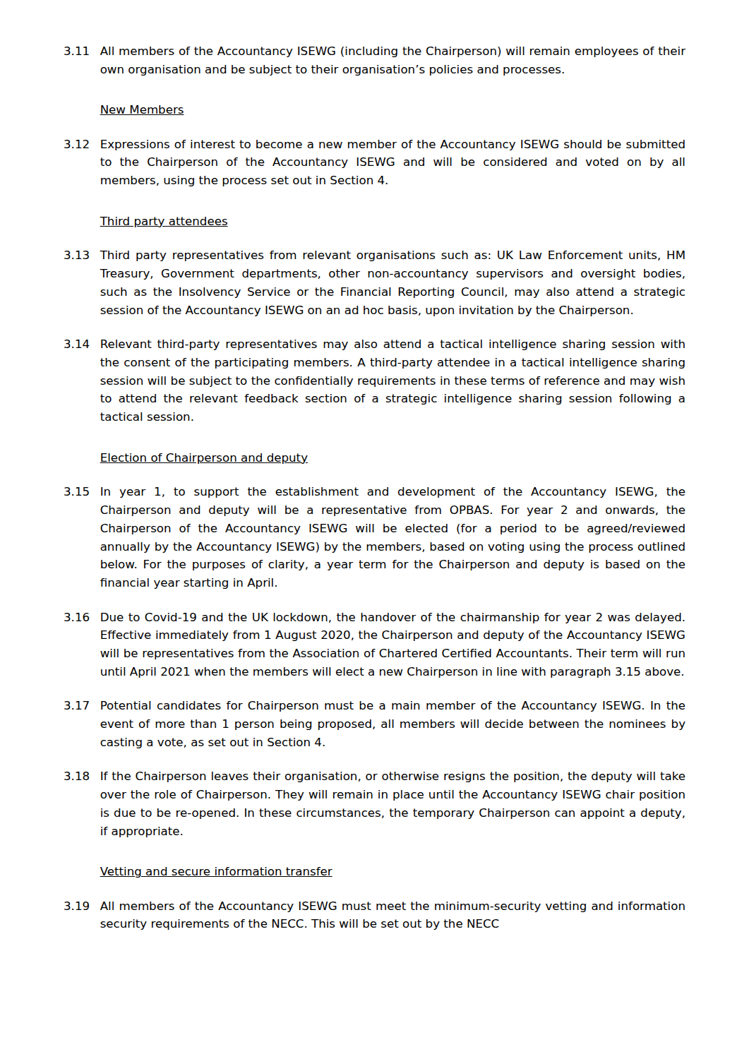3.11
All members of the Accountancy ISEWG (including the Chairperson) will remain employees of their own organisation and be subject to their organisation’s policies and processes.
New Members
3.12
Expressions of interest to become a new member of the Accountancy ISEWG should be submitted to the Chairperson of the Accountancy ISEWG and will be considered and voted on by all members, using the process set out in Section 4.
Third party attendees
3.13
Third party representatives from relevant organisations such as: UK Law Enforcement units, HM Treasury, Government departments, other non-accountancy supervisors and oversight bodies, such as the Insolvency Service or the Financial Reporting Council, may also attend a strategic session of the Accountancy ISEWG on an ad hoc basis, upon invitation by the Chairperson.
3.14
Relevant third-party representatives may also attend a tactical intelligence sharing session with the consent of the participating members. A third-party attendee in a tactical intelligence sharing session will be subject to the confidentially requirements in these terms of reference and may wish to attend the relevant feedback section of a strategic intelligence sharing session following a tactical session.
Election of Chairperson and deputy
3.15
In year 1, to support the establishment and development of the Accountancy ISEWG, the Chairperson and deputy will be a representative from OPBAS. For year 2 and onwards, the Chairperson of the Accountancy ISEWG will be elected (for a period to be agreed/reviewed annually by the Accountancy ISEWG) by the members, based on voting using the process outlined below. For the purposes of clarity, a year term for the Chairperson and deputy is based on the financial year starting in April.
3.16
Due to Covid-19 and the UK lockdown, the handover of the chairmanship for year 2 was delayed. Effective immediately from 1 August 2020, the Chairperson and deputy of the Accountancy ISEWG will be representatives from the Association of Chartered Certified Accountants. Their term will run until April 2021 when the members will elect a new Chairperson in line with paragraph 3.15 above.
3.17
Potential candidates for Chairperson must be a main member of the Accountancy ISEWG. In the event of more than 1 person being proposed, all members will decide between the nominees by casting a vote, as set out in Section 4.
3.18
If the Chairperson leaves their organisation, or otherwise resigns the position, the deputy will take over the role of Chairperson. They will remain in place until the Accountancy ISEWG chair position is due to be re-opened. In these circumstances, the temporary Chairperson can appoint a deputy, if appropriate.
Vetting and secure information transfer
3.19
All members of the Accountancy ISEWG must meet the minimum-security vetting and information security requirements of the NECC. This will be set out by the NECC